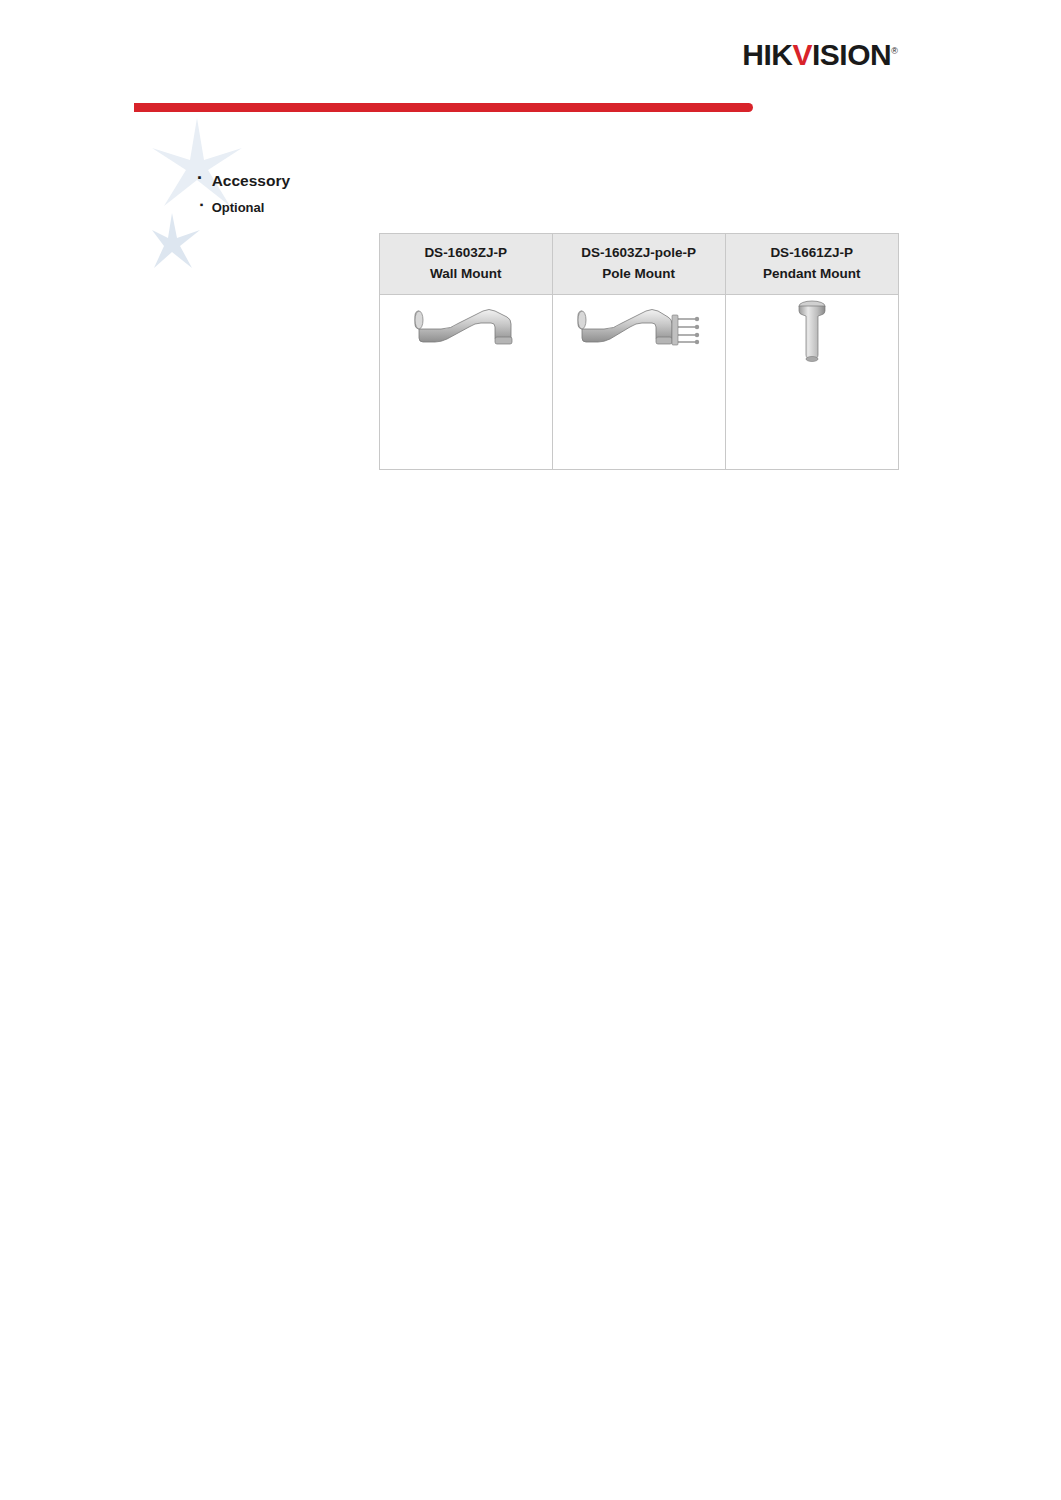HIK VISION®
Accessory
Optional
| DS-1603ZJ-P Wall Mount | DS-1603ZJ-pole-P Pole Mount | DS-1661ZJ-P Pendant Mount |
| --- | --- | --- |